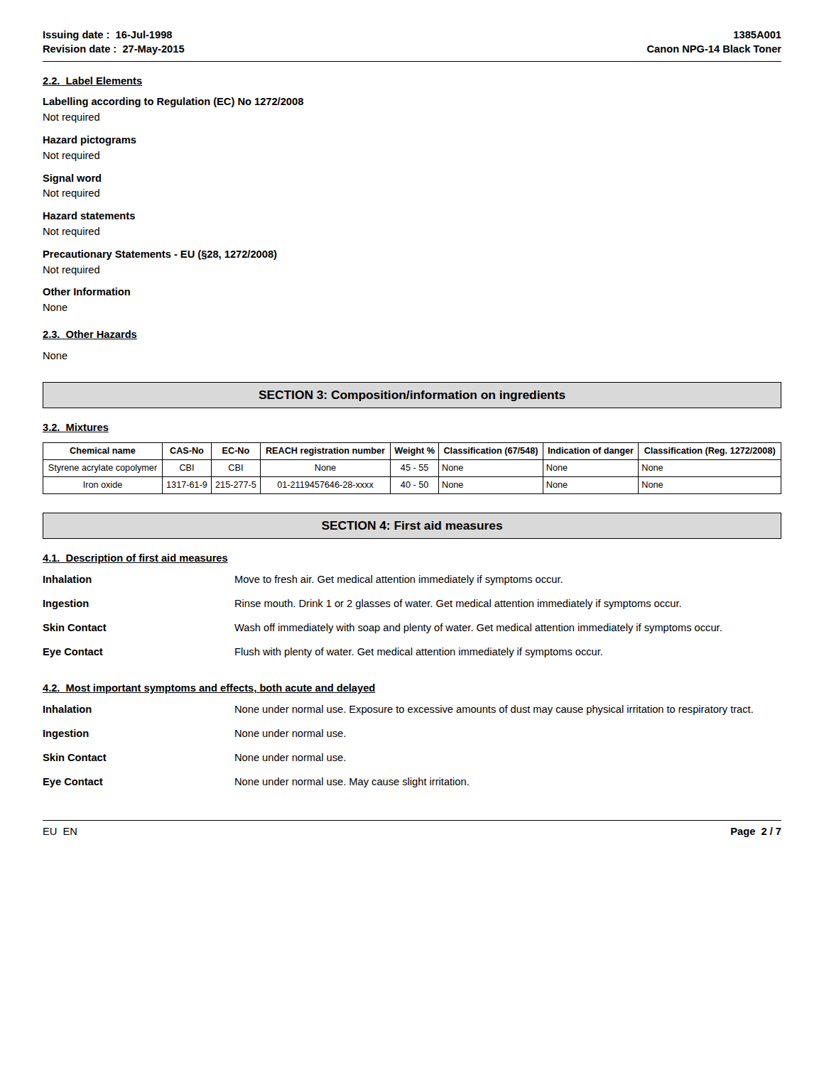Issuing date : 16-Jul-1998
Revision date : 27-May-2015
1385A001
Canon NPG-14 Black Toner
2.2. Label Elements
Labelling according to Regulation (EC) No 1272/2008
Not required
Hazard pictograms
Not required
Signal word
Not required
Hazard statements
Not required
Precautionary Statements - EU (§28, 1272/2008)
Not required
Other Information
None
2.3. Other Hazards
None
SECTION 3: Composition/information on ingredients
3.2. Mixtures
| Chemical name | CAS-No | EC-No | REACH registration number | Weight % | Classification (67/548) | Indication of danger | Classification (Reg. 1272/2008) |
| --- | --- | --- | --- | --- | --- | --- | --- |
| Styrene acrylate copolymer | CBI | CBI | None | 45 - 55 | None | None | None |
| Iron oxide | 1317-61-9 | 215-277-5 | 01-2119457646-28-xxxx | 40 - 50 | None | None | None |
SECTION 4: First aid measures
4.1. Description of first aid measures
| Inhalation | Move to fresh air. Get medical attention immediately if symptoms occur. |
| Ingestion | Rinse mouth. Drink 1 or 2 glasses of water. Get medical attention immediately if symptoms occur. |
| Skin Contact | Wash off immediately with soap and plenty of water. Get medical attention immediately if symptoms occur. |
| Eye Contact | Flush with plenty of water. Get medical attention immediately if symptoms occur. |
4.2. Most important symptoms and effects, both acute and delayed
| Inhalation | None under normal use. Exposure to excessive amounts of dust may cause physical irritation to respiratory tract. |
| Ingestion | None under normal use. |
| Skin Contact | None under normal use. |
| Eye Contact | None under normal use. May cause slight irritation. |
EU EN
Page 2 / 7